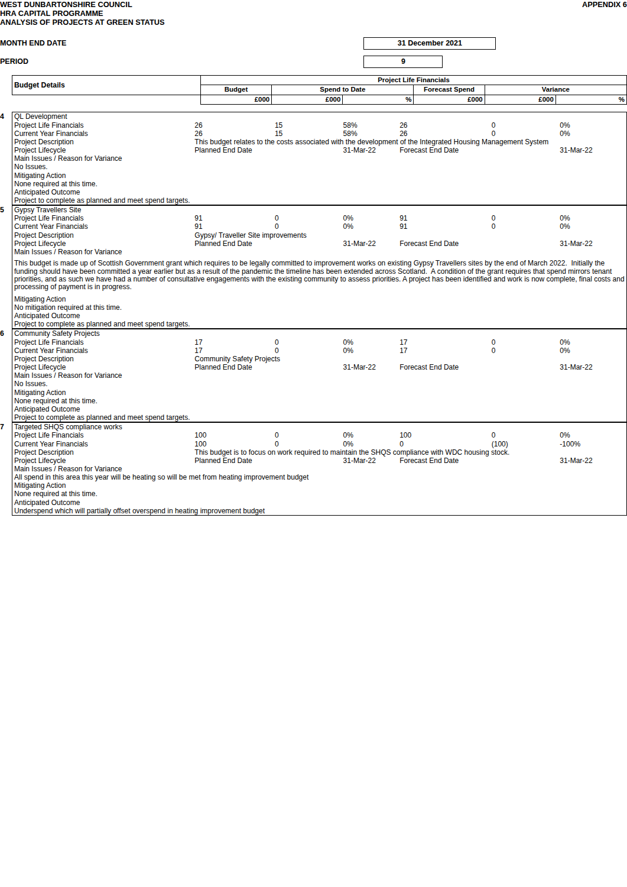WEST DUNBARTONSHIRE COUNCIL
HRA CAPITAL PROGRAMME
ANALYSIS OF PROJECTS AT GREEN STATUS
APPENDIX 6
| MONTH END DATE | | 31 December 2021 |
| PERIOD | | 9 |
| | / Budget Details / Project Life Financials / / Budget / Spend to Date / Forecast Spend / Variance / / / £000 / £000 / % / £000 / £000 / % / |
| 4 | / QL Development / / / / / / / / Project Life Financials / 26 / 15 / 58% / 26 / 0 / 0% / / Current Year Financials / 26 / 15 / 58% / 26 / 0 / 0% / / Project Description / This budget relates to the costs associated with the development of the Integrated Housing Management System / / Project Lifecycle / Planned End Date / 31-Mar-22 / Forecast End Date / 31-Mar-22 / / Main Issues / Reason for Variance / / No Issues. / / Mitigating Action / / None required at this time. / / Anticipated Outcome / / Project to complete as planned and meet spend targets. / |
| 5 | / Gypsy Travellers Site / / / / / / / / Project Life Financials / 91 / 0 / 0% / 91 / 0 / 0% / / Current Year Financials / 91 / 0 / 0% / 91 / 0 / 0% / / Project Description / Gypsy/ Traveller Site improvements / / Project Lifecycle / Planned End Date / 31-Mar-22 / Forecast End Date / 31-Mar-22 / / Main Issues / Reason for Variance / / This budget is made up of Scottish Government grant which requires to be legally committed to improvement works on existing Gypsy Travellers sites by the end of March 2022. Initially the funding should have been committed a year earlier but as a result of the pandemic the timeline has been extended across Scotland. A condition of the grant requires that spend mirrors tenant priorities, and as such we have had a number of consultative engagements with the existing community to assess priorities. A project has been identified and work is now complete, final costs and processing of payment is in progress. / / Mitigating Action / / No mitigation required at this time. / / Anticipated Outcome / / Project to complete as planned and meet spend targets. / |
| 6 | / Community Safety Projects / / / / / / / / Project Life Financials / 17 / 0 / 0% / 17 / 0 / 0% / / Current Year Financials / 17 / 0 / 0% / 17 / 0 / 0% / / Project Description / Community Safety Projects / / Project Lifecycle / Planned End Date / 31-Mar-22 / Forecast End Date / 31-Mar-22 / / Main Issues / Reason for Variance / / No Issues. / / Mitigating Action / / None required at this time. / / Anticipated Outcome / / Project to complete as planned and meet spend targets. / |
| 7 | / Targeted SHQS compliance works / / / / / / / / Project Life Financials / 100 / 0 / 0% / 100 / 0 / 0% / / Current Year Financials / 100 / 0 / 0% / 0 / (100) / -100% / / Project Description / This budget is to focus on work required to maintain the SHQS compliance with WDC housing stock. / / Project Lifecycle / Planned End Date / 31-Mar-22 / Forecast End Date / 31-Mar-22 / / Main Issues / Reason for Variance / / All spend in this area this year will be heating so will be met from heating improvement budget / / Mitigating Action / / None required at this time. / / Anticipated Outcome / / Underspend which will partially offset overspend in heating improvement budget / |